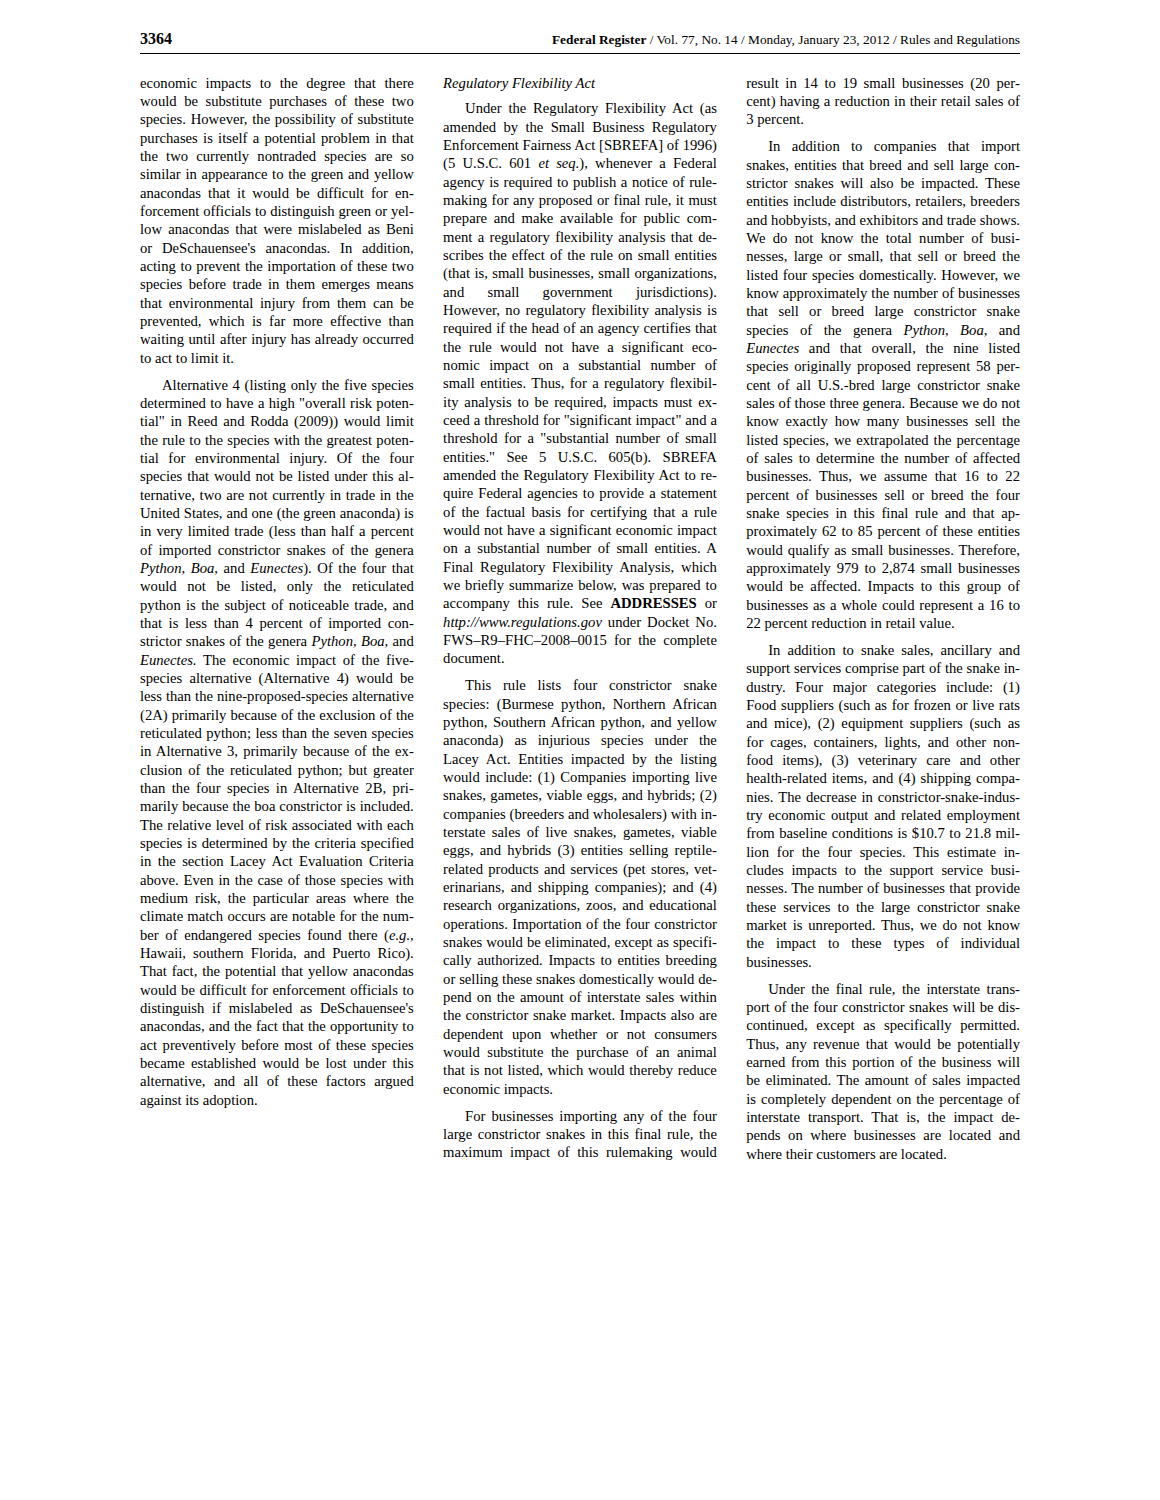3364 Federal Register / Vol. 77, No. 14 / Monday, January 23, 2012 / Rules and Regulations
economic impacts to the degree that there would be substitute purchases of these two species. However, the possibility of substitute purchases is itself a potential problem in that the two currently nontraded species are so similar in appearance to the green and yellow anacondas that it would be difficult for enforcement officials to distinguish green or yellow anacondas that were mislabeled as Beni or DeSchauensee's anacondas. In addition, acting to prevent the importation of these two species before trade in them emerges means that environmental injury from them can be prevented, which is far more effective than waiting until after injury has already occurred to act to limit it.
Alternative 4 (listing only the five species determined to have a high "overall risk potential" in Reed and Rodda (2009)) would limit the rule to the species with the greatest potential for environmental injury. Of the four species that would not be listed under this alternative, two are not currently in trade in the United States, and one (the green anaconda) is in very limited trade (less than half a percent of imported constrictor snakes of the genera Python, Boa, and Eunectes). Of the four that would not be listed, only the reticulated python is the subject of noticeable trade, and that is less than 4 percent of imported constrictor snakes of the genera Python, Boa, and Eunectes. The economic impact of the five-species alternative (Alternative 4) would be less than the nine-proposed-species alternative (2A) primarily because of the exclusion of the reticulated python; less than the seven species in Alternative 3, primarily because of the exclusion of the reticulated python; but greater than the four species in Alternative 2B, primarily because the boa constrictor is included. The relative level of risk associated with each species is determined by the criteria specified in the section Lacey Act Evaluation Criteria above. Even in the case of those species with medium risk, the particular areas where the climate match occurs are notable for the number of endangered species found there (e.g., Hawaii, southern Florida, and Puerto Rico). That fact, the potential that yellow anacondas would be difficult for enforcement officials to distinguish if mislabeled as DeSchauensee's anacondas, and the fact that the opportunity to act preventively before most of these species became established would be lost under this alternative, and all of these factors argued against its adoption.
Regulatory Flexibility Act
Under the Regulatory Flexibility Act (as amended by the Small Business Regulatory Enforcement Fairness Act [SBREFA] of 1996) (5 U.S.C. 601 et seq.), whenever a Federal agency is required to publish a notice of rulemaking for any proposed or final rule, it must prepare and make available for public comment a regulatory flexibility analysis that describes the effect of the rule on small entities (that is, small businesses, small organizations, and small government jurisdictions). However, no regulatory flexibility analysis is required if the head of an agency certifies that the rule would not have a significant economic impact on a substantial number of small entities. Thus, for a regulatory flexibility analysis to be required, impacts must exceed a threshold for "significant impact" and a threshold for a "substantial number of small entities." See 5 U.S.C. 605(b). SBREFA amended the Regulatory Flexibility Act to require Federal agencies to provide a statement of the factual basis for certifying that a rule would not have a significant economic impact on a substantial number of small entities. A Final Regulatory Flexibility Analysis, which we briefly summarize below, was prepared to accompany this rule. See ADDRESSES or http://www.regulations.gov under Docket No. FWS–R9–FHC–2008–0015 for the complete document.
This rule lists four constrictor snake species: (Burmese python, Northern African python, Southern African python, and yellow anaconda) as injurious species under the Lacey Act. Entities impacted by the listing would include: (1) Companies importing live snakes, gametes, viable eggs, and hybrids; (2) companies (breeders and wholesalers) with interstate sales of live snakes, gametes, viable eggs, and hybrids (3) entities selling reptile-related products and services (pet stores, veterinarians, and shipping companies); and (4) research organizations, zoos, and educational operations. Importation of the four constrictor snakes would be eliminated, except as specifically authorized. Impacts to entities breeding or selling these snakes domestically would depend on the amount of interstate sales within the constrictor snake market. Impacts also are dependent upon whether or not consumers would substitute the purchase of an animal that is not listed, which would thereby reduce economic impacts.
For businesses importing any of the four large constrictor snakes in this final rule, the maximum impact of this rulemaking would result in 14 to 19 small businesses (20 percent) having a reduction in their retail sales of 3 percent.
In addition to companies that import snakes, entities that breed and sell large constrictor snakes will also be impacted. These entities include distributors, retailers, breeders and hobbyists, and exhibitors and trade shows. We do not know the total number of businesses, large or small, that sell or breed the listed four species domestically. However, we know approximately the number of businesses that sell or breed large constrictor snake species of the genera Python, Boa, and Eunectes and that overall, the nine listed species originally proposed represent 58 percent of all U.S.-bred large constrictor snake sales of those three genera. Because we do not know exactly how many businesses sell the listed species, we extrapolated the percentage of sales to determine the number of affected businesses. Thus, we assume that 16 to 22 percent of businesses sell or breed the four snake species in this final rule and that approximately 62 to 85 percent of these entities would qualify as small businesses. Therefore, approximately 979 to 2,874 small businesses would be affected. Impacts to this group of businesses as a whole could represent a 16 to 22 percent reduction in retail value.
In addition to snake sales, ancillary and support services comprise part of the snake industry. Four major categories include: (1) Food suppliers (such as for frozen or live rats and mice), (2) equipment suppliers (such as for cages, containers, lights, and other nonfood items), (3) veterinary care and other health-related items, and (4) shipping companies. The decrease in constrictor-snake-industry economic output and related employment from baseline conditions is $10.7 to 21.8 million for the four species. This estimate includes impacts to the support service businesses. The number of businesses that provide these services to the large constrictor snake market is unreported. Thus, we do not know the impact to these types of individual businesses.
Under the final rule, the interstate transport of the four constrictor snakes will be discontinued, except as specifically permitted. Thus, any revenue that would be potentially earned from this portion of the business will be eliminated. The amount of sales impacted is completely dependent on the percentage of interstate transport. That is, the impact depends on where businesses are located and where their customers are located.